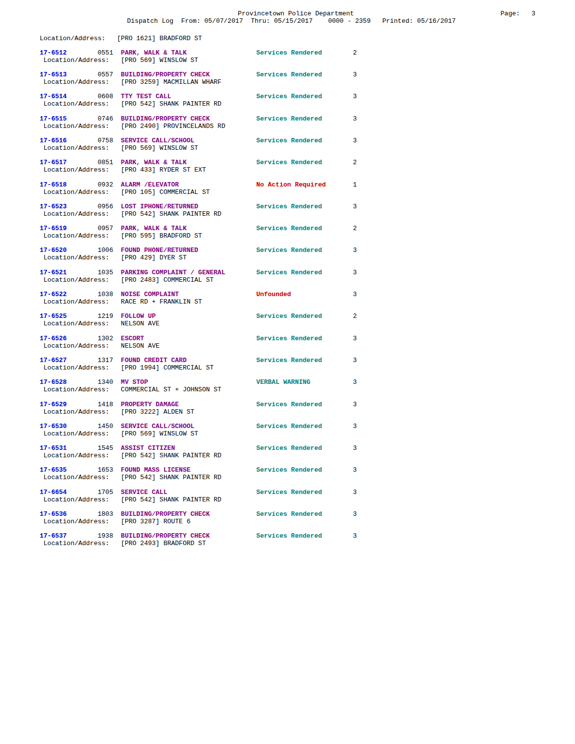Provincetown Police Department Page: 3
Dispatch Log From: 05/07/2017 Thru: 05/15/2017 0000 - 2359 Printed: 05/16/2017
Location/Address: [PRO 1621] BRADFORD ST
17-6512 0551 PARK, WALK & TALK Services Rendered 2
Location/Address: [PRO 569] WINSLOW ST
17-6513 0557 BUILDING/PROPERTY CHECK Services Rendered 3
Location/Address: [PRO 3259] MACMILLAN WHARF
17-6514 0608 TTY TEST CALL Services Rendered 3
Location/Address: [PRO 542] SHANK PAINTER RD
17-6515 0746 BUILDING/PROPERTY CHECK Services Rendered 3
Location/Address: [PRO 2490] PROVINCELANDS RD
17-6516 0758 SERVICE CALL/SCHOOL Services Rendered 3
Location/Address: [PRO 569] WINSLOW ST
17-6517 0851 PARK, WALK & TALK Services Rendered 2
Location/Address: [PRO 433] RYDER ST EXT
17-6518 0932 ALARM /ELEVATOR No Action Required 1
Location/Address: [PRO 105] COMMERCIAL ST
17-6523 0956 LOST IPHONE/RETURNED Services Rendered 3
Location/Address: [PRO 542] SHANK PAINTER RD
17-6519 0957 PARK, WALK & TALK Services Rendered 2
Location/Address: [PRO 595] BRADFORD ST
17-6520 1006 FOUND PHONE/RETURNED Services Rendered 3
Location/Address: [PRO 429] DYER ST
17-6521 1035 PARKING COMPLAINT / GENERAL Services Rendered 3
Location/Address: [PRO 2483] COMMERCIAL ST
17-6522 1038 NOISE COMPLAINT Unfounded 3
Location/Address: RACE RD + FRANKLIN ST
17-6525 1219 FOLLOW UP Services Rendered 2
Location/Address: NELSON AVE
17-6526 1302 ESCORT Services Rendered 3
Location/Address: NELSON AVE
17-6527 1317 FOUND CREDIT CARD Services Rendered 3
Location/Address: [PRO 1994] COMMERCIAL ST
17-6528 1340 MV STOP VERBAL WARNING 3
Location/Address: COMMERCIAL ST + JOHNSON ST
17-6529 1418 PROPERTY DAMAGE Services Rendered 3
Location/Address: [PRO 3222] ALDEN ST
17-6530 1450 SERVICE CALL/SCHOOL Services Rendered 3
Location/Address: [PRO 569] WINSLOW ST
17-6531 1545 ASSIST CITIZEN Services Rendered 3
Location/Address: [PRO 542] SHANK PAINTER RD
17-6535 1653 FOUND MASS LICENSE Services Rendered 3
Location/Address: [PRO 542] SHANK PAINTER RD
17-6654 1705 SERVICE CALL Services Rendered 3
Location/Address: [PRO 542] SHANK PAINTER RD
17-6536 1803 BUILDING/PROPERTY CHECK Services Rendered 3
Location/Address: [PRO 3287] ROUTE 6
17-6537 1938 BUILDING/PROPERTY CHECK Services Rendered 3
Location/Address: [PRO 2493] BRADFORD ST